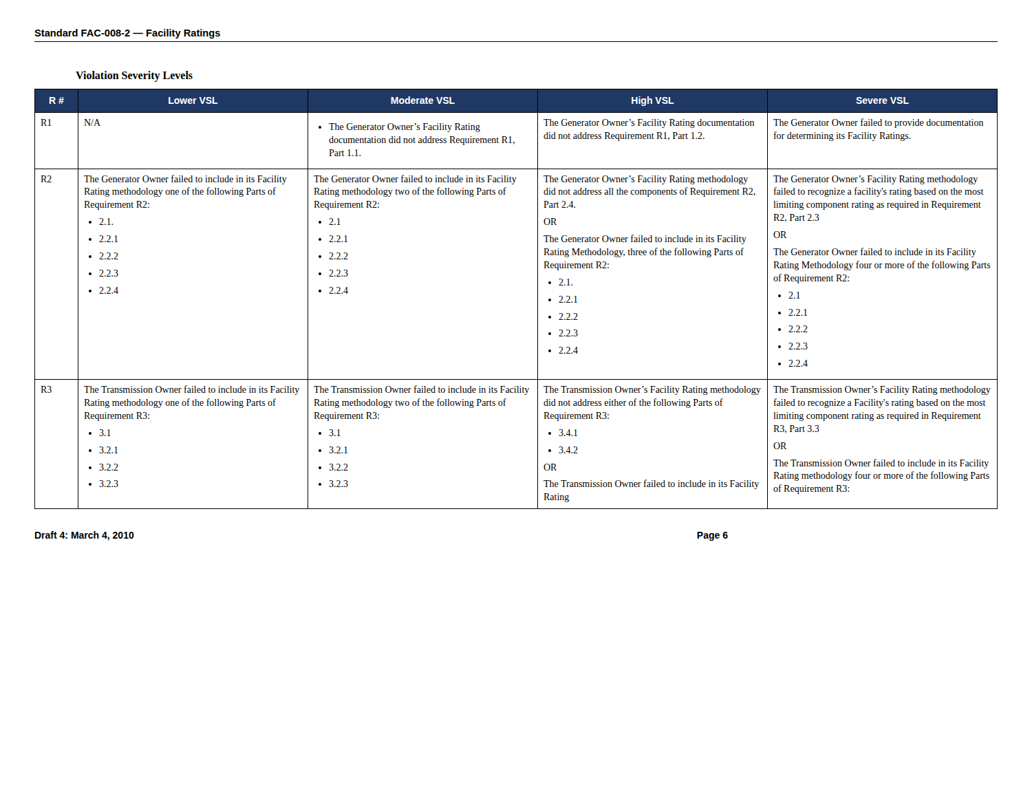Standard FAC-008-2 — Facility Ratings
Violation Severity Levels
| R # | Lower VSL | Moderate VSL | High VSL | Severe VSL |
| --- | --- | --- | --- | --- |
| R1 | N/A | The Generator Owner’s Facility Rating documentation did not address Requirement R1, Part 1.1. | The Generator Owner’s Facility Rating documentation did not address Requirement R1, Part 1.2. | The Generator Owner failed to provide documentation for determining its Facility Ratings. |
| R2 | The Generator Owner failed to include in its Facility Rating methodology one of the following Parts of Requirement R2: 2.1. 2.2.1 2.2.2 2.2.3 2.2.4 | The Generator Owner failed to include in its Facility Rating methodology two of the following Parts of Requirement R2: 2.1 2.2.1 2.2.2 2.2.3 2.2.4 | The Generator Owner’s Facility Rating methodology did not address all the components of Requirement R2, Part 2.4. OR The Generator Owner failed to include in its Facility Rating Methodology, three of the following Parts of Requirement R2: 2.1. 2.2.1 2.2.2 2.2.3 2.2.4 | The Generator Owner’s Facility Rating methodology failed to recognize a facility's rating based on the most limiting component rating as required in Requirement R2, Part 2.3 OR The Generator Owner failed to include in its Facility Rating Methodology four or more of the following Parts of Requirement R2: 2.1 2.2.1 2.2.2 2.2.3 2.2.4 |
| R3 | The Transmission Owner failed to include in its Facility Rating methodology one of the following Parts of Requirement R3: 3.1 3.2.1 3.2.2 3.2.3 | The Transmission Owner failed to include in its Facility Rating methodology two of the following Parts of Requirement R3: 3.1 3.2.1 3.2.2 3.2.3 | The Transmission Owner’s Facility Rating methodology did not address either of the following Parts of Requirement R3: 3.4.1 3.4.2 OR The Transmission Owner failed to include in its Facility Rating | The Transmission Owner’s Facility Rating methodology failed to recognize a Facility's rating based on the most limiting component rating as required in Requirement R3, Part 3.3 OR The Transmission Owner failed to include in its Facility Rating methodology four or more of the following Parts of Requirement R3: |
Draft 4: March 4, 2010
Page 6